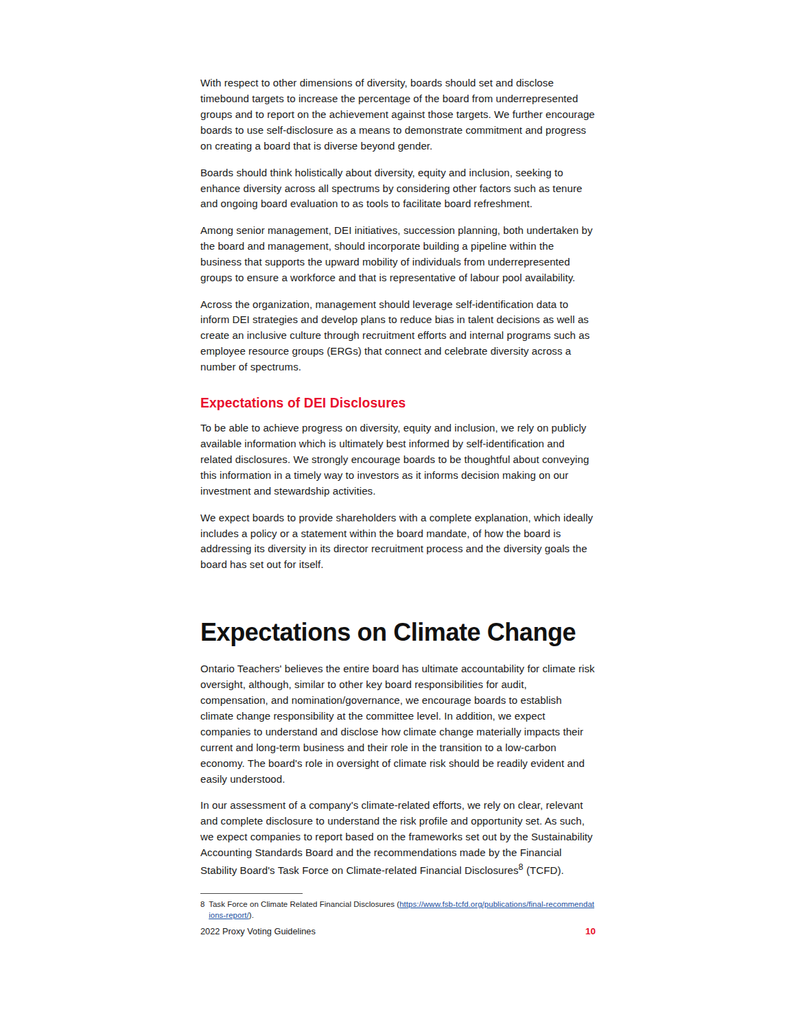With respect to other dimensions of diversity, boards should set and disclose timebound targets to increase the percentage of the board from underrepresented groups and to report on the achievement against those targets. We further encourage boards to use self-disclosure as a means to demonstrate commitment and progress on creating a board that is diverse beyond gender.
Boards should think holistically about diversity, equity and inclusion, seeking to enhance diversity across all spectrums by considering other factors such as tenure and ongoing board evaluation to as tools to facilitate board refreshment.
Among senior management, DEI initiatives, succession planning, both undertaken by the board and management, should incorporate building a pipeline within the business that supports the upward mobility of individuals from underrepresented groups to ensure a workforce and that is representative of labour pool availability.
Across the organization, management should leverage self-identification data to inform DEI strategies and develop plans to reduce bias in talent decisions as well as create an inclusive culture through recruitment efforts and internal programs such as employee resource groups (ERGs) that connect and celebrate diversity across a number of spectrums.
Expectations of DEI Disclosures
To be able to achieve progress on diversity, equity and inclusion, we rely on publicly available information which is ultimately best informed by self-identification and related disclosures. We strongly encourage boards to be thoughtful about conveying this information in a timely way to investors as it informs decision making on our investment and stewardship activities.
We expect boards to provide shareholders with a complete explanation, which ideally includes a policy or a statement within the board mandate, of how the board is addressing its diversity in its director recruitment process and the diversity goals the board has set out for itself.
Expectations on Climate Change
Ontario Teachers' believes the entire board has ultimate accountability for climate risk oversight, although, similar to other key board responsibilities for audit, compensation, and nomination/governance, we encourage boards to establish climate change responsibility at the committee level. In addition, we expect companies to understand and disclose how climate change materially impacts their current and long-term business and their role in the transition to a low-carbon economy. The board's role in oversight of climate risk should be readily evident and easily understood.
In our assessment of a company's climate-related efforts, we rely on clear, relevant and complete disclosure to understand the risk profile and opportunity set. As such, we expect companies to report based on the frameworks set out by the Sustainability Accounting Standards Board and the recommendations made by the Financial Stability Board's Task Force on Climate-related Financial Disclosures8 (TCFD).
8 Task Force on Climate Related Financial Disclosures (https://www.fsb-tcfd.org/publications/final-recommendations-report/).
2022 Proxy Voting Guidelines 10